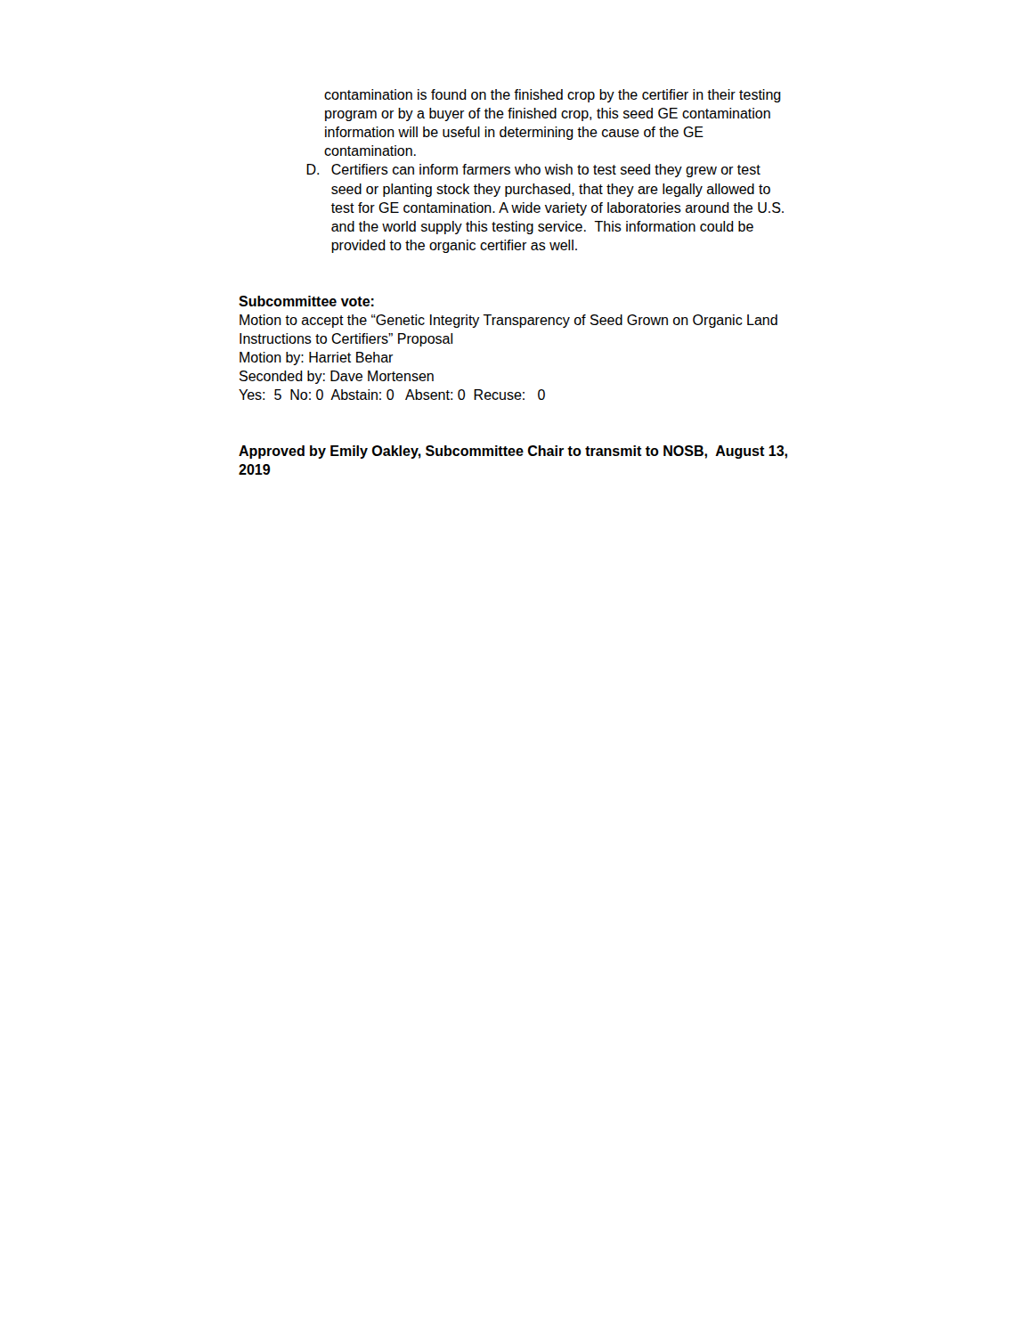contamination is found on the finished crop by the certifier in their testing program or by a buyer of the finished crop, this seed GE contamination information will be useful in determining the cause of the GE contamination.
Certifiers can inform farmers who wish to test seed they grew or test seed or planting stock they purchased, that they are legally allowed to test for GE contamination. A wide variety of laboratories around the U.S. and the world supply this testing service. This information could be provided to the organic certifier as well.
Subcommittee vote:
Motion to accept the “Genetic Integrity Transparency of Seed Grown on Organic Land Instructions to Certifiers” Proposal
Motion by: Harriet Behar
Seconded by: Dave Mortensen
Yes: 5 No: 0 Abstain: 0 Absent: 0 Recuse: 0
Approved by Emily Oakley, Subcommittee Chair to transmit to NOSB, August 13, 2019